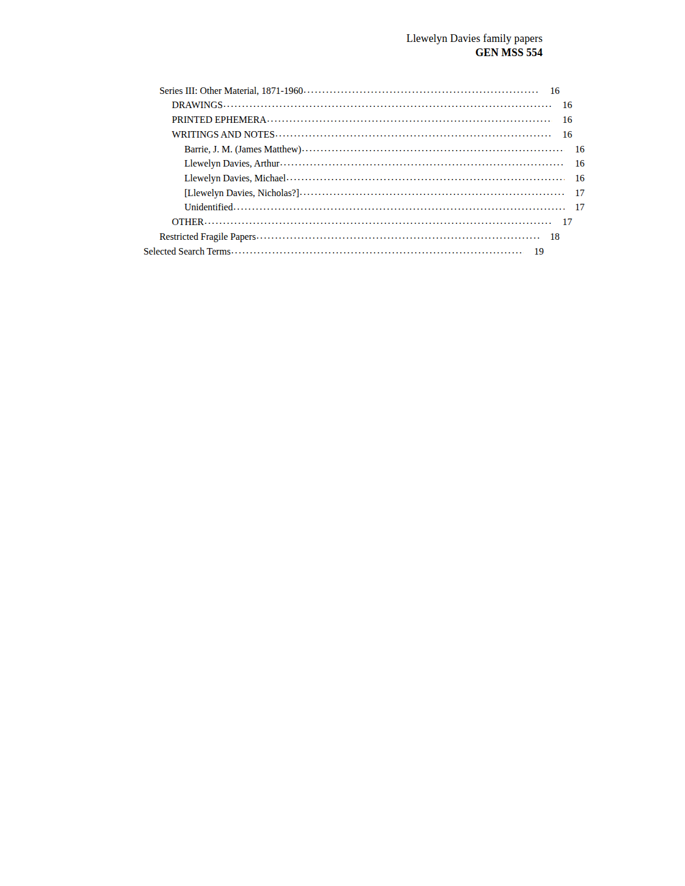Llewelyn Davies family papers GEN MSS 554
Series III: Other Material, 1871-1960 ........................................................................................................................................................................................................................................... 16
DRAWINGS ........................................................................................................................................................................................................................................... 16
PRINTED EPHEMERA ........................................................................................................................................................................................................................................... 16
WRITINGS AND NOTES ........................................................................................................................................................................................................................................... 16
Barrie, J. M. (James Matthew) ........................................................................................................................................................................................................................................... 16
Llewelyn Davies, Arthur ........................................................................................................................................................................................................................................... 16
Llewelyn Davies, Michael ........................................................................................................................................................................................................................................... 16
[Llewelyn Davies, Nicholas?] ........................................................................................................................................................................................................................................... 17
Unidentified ........................................................................................................................................................................................................................................... 17
OTHER ........................................................................................................................................................................................................................................... 17
Restricted Fragile Papers ........................................................................................................................................................................................................................................... 18
Selected Search Terms ........................................................................................................................................................................................................................................... 19